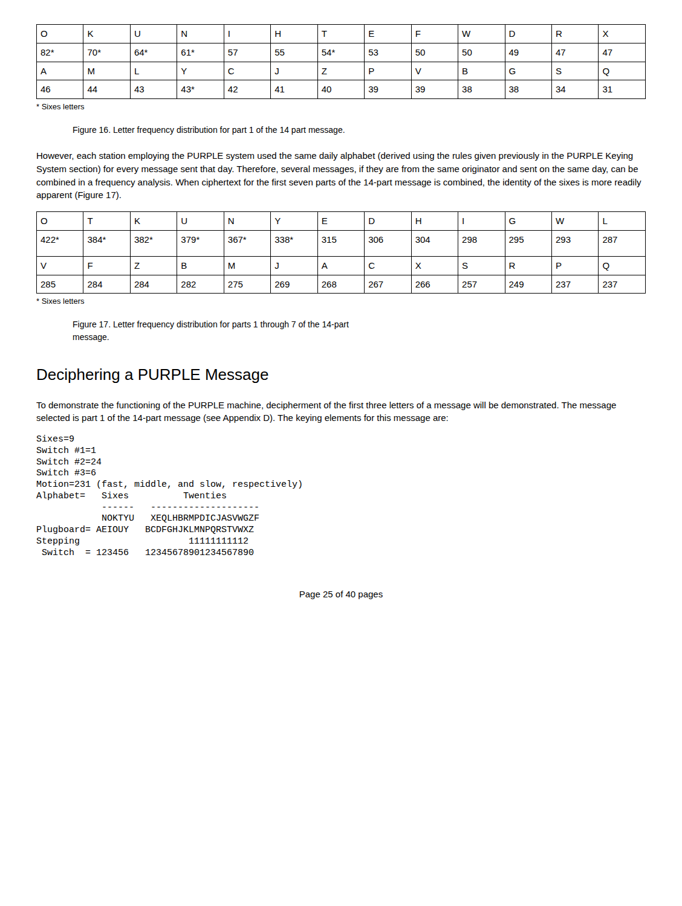| O | K | U | N | I | H | T | E | F | W | D | R | X |
| 82* | 70* | 64* | 61* | 57 | 55 | 54* | 53 | 50 | 50 | 49 | 47 | 47 |
| A | M | L | Y | C | J | Z | P | V | B | G | S | Q |
| 46 | 44 | 43 | 43* | 42 | 41 | 40 | 39 | 39 | 38 | 38 | 34 | 31 |
* Sixes letters
Figure 16. Letter frequency distribution for part 1 of the 14 part message.
However, each station employing the PURPLE system used the same daily alphabet (derived using the rules given previously in the PURPLE Keying System section) for every message sent that day. Therefore, several messages, if they are from the same originator and sent on the same day, can be combined in a frequency analysis. When ciphertext for the first seven parts of the 14-part message is combined, the identity of the sixes is more readily apparent (Figure 17).
| O | T | K | U | N | Y | E | D | H | I | G | W | L |
| 422* | 384* | 382* | 379* | 367* | 338* | 315 | 306 | 304 | 298 | 295 | 293 | 287 |
| V | F | Z | B | M | J | A | C | X | S | R | P | Q |
| 285 | 284 | 284 | 282 | 275 | 269 | 268 | 267 | 266 | 257 | 249 | 237 | 237 |
* Sixes letters
Figure 17. Letter frequency distribution for parts 1 through 7 of the 14-part message.
Deciphering a PURPLE Message
To demonstrate the functioning of the PURPLE machine, decipherment of the first three letters of a message will be demonstrated. The message selected is part 1 of the 14-part message (see Appendix D). The keying elements for this message are:
Sixes=9
Switch #1=1
Switch #2=24
Switch #3=6
Motion=231 (fast, middle, and slow, respectively)
Alphabet=   Sixes          Twenties
            ------   --------------------
            NOKTYU   XEQLHBRMPDICJASVWGZF
Plugboard= AEIOUY   BCDFGHJKLMNPQRSTVWXZ
Stepping                    11111111112
 Switch  = 123456   12345678901234567890
Page 25 of 40 pages